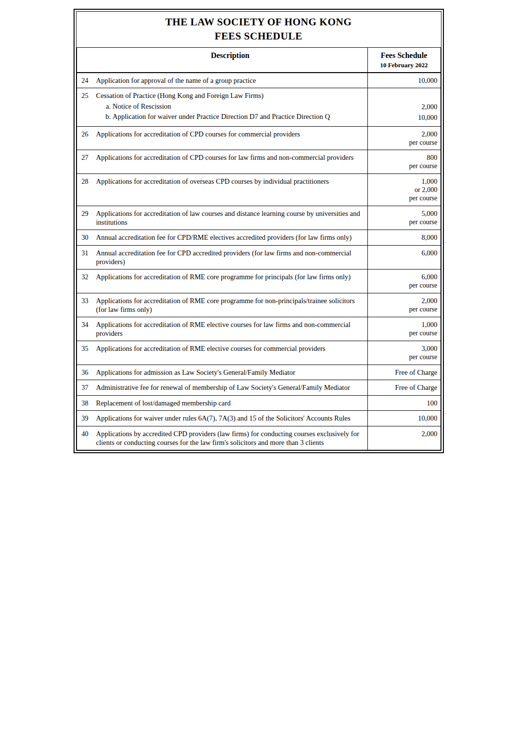THE LAW SOCIETY OF HONG KONG FEES SCHEDULE
| | Description | Fees Schedule 10 February 2022 |
| --- | --- | --- |
| 24 | Application for approval of the name of a group practice | 10,000 |
| 25 | Cessation of Practice (Hong Kong and Foreign Law Firms) Notice of Rescission Application for waiver under Practice Direction D7 and Practice Direction Q | 2,000 10,000 |
| 26 | Applications for accreditation of CPD courses for commercial providers | 2,000 per course |
| 27 | Applications for accreditation of CPD courses for law firms and non-commercial providers | 800 per course |
| 28 | Applications for accreditation of overseas CPD courses by individual practitioners | 1,000 or 2,000 per course |
| 29 | Applications for accreditation of law courses and distance learning course by universities and institutions | 5,000 per course |
| 30 | Annual accreditation fee for CPD/RME electives accredited providers (for law firms only) | 8,000 |
| 31 | Annual accreditation fee for CPD accredited providers (for law firms and non-commercial providers) | 6,000 |
| 32 | Applications for accreditation of RME core programme for principals (for law firms only) | 6,000 per course |
| 33 | Applications for accreditation of RME core programme for non-principals/trainee solicitors (for law firms only) | 2,000 per course |
| 34 | Applications for accreditation of RME elective courses for law firms and non-commercial providers | 1,000 per course |
| 35 | Applications for accreditation of RME elective courses for commercial providers | 3,000 per course |
| 36 | Applications for admission as Law Society's General/Family Mediator | Free of Charge |
| 37 | Administrative fee for renewal of membership of Law Society's General/Family Mediator | Free of Charge |
| 38 | Replacement of lost/damaged membership card | 100 |
| 39 | Applications for waiver under rules 6A(7), 7A(3) and 15 of the Solicitors' Accounts Rules | 10,000 |
| 40 | Applications by accredited CPD providers (law firms) for conducting courses exclusively for clients or conducting courses for the law firm's solicitors and more than 3 clients | 2,000 |